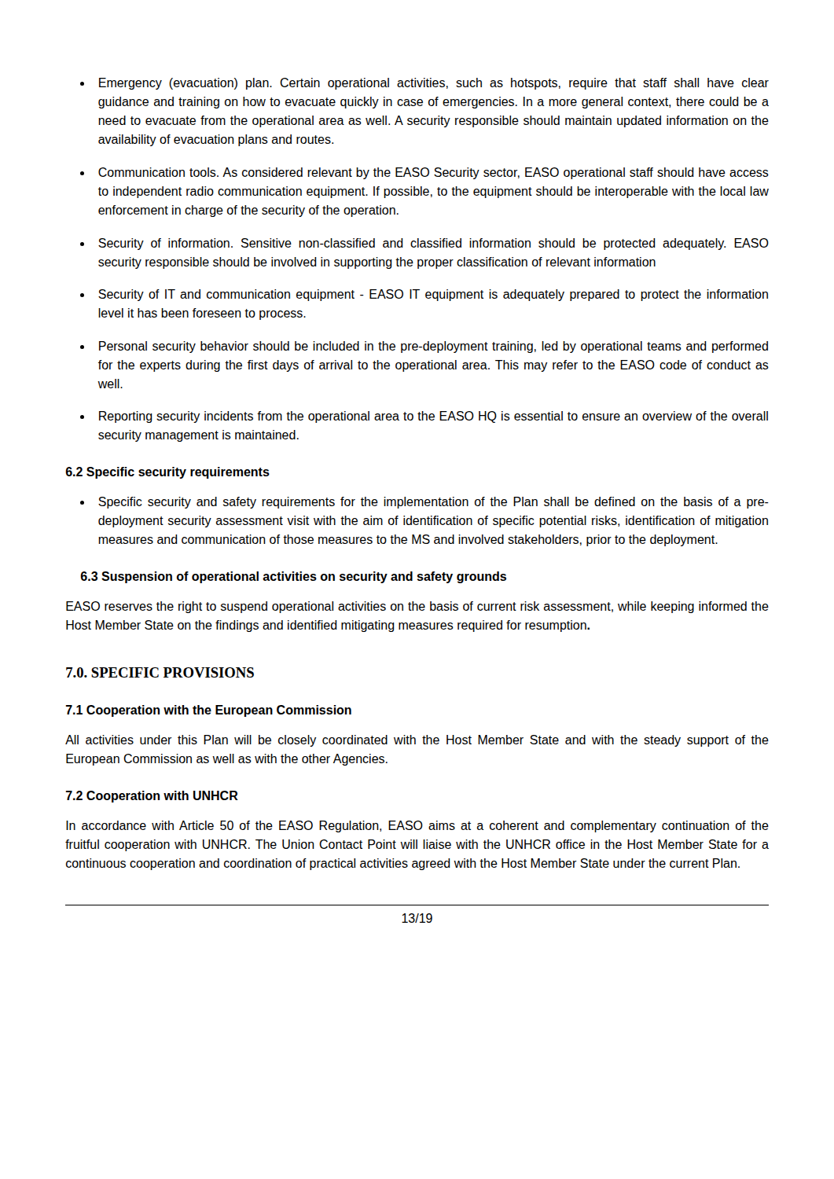Emergency (evacuation) plan. Certain operational activities, such as hotspots, require that staff shall have clear guidance and training on how to evacuate quickly in case of emergencies. In a more general context, there could be a need to evacuate from the operational area as well. A security responsible should maintain updated information on the availability of evacuation plans and routes.
Communication tools. As considered relevant by the EASO Security sector, EASO operational staff should have access to independent radio communication equipment. If possible, to the equipment should be interoperable with the local law enforcement in charge of the security of the operation.
Security of information. Sensitive non-classified and classified information should be protected adequately. EASO security responsible should be involved in supporting the proper classification of relevant information
Security of IT and communication equipment - EASO IT equipment is adequately prepared to protect the information level it has been foreseen to process.
Personal security behavior should be included in the pre-deployment training, led by operational teams and performed for the experts during the first days of arrival to the operational area. This may refer to the EASO code of conduct as well.
Reporting security incidents from the operational area to the EASO HQ is essential to ensure an overview of the overall security management is maintained.
6.2 Specific security requirements
Specific security and safety requirements for the implementation of the Plan shall be defined on the basis of a pre-deployment security assessment visit with the aim of identification of specific potential risks, identification of mitigation measures and communication of those measures to the MS and involved stakeholders, prior to the deployment.
6.3 Suspension of operational activities on security and safety grounds
EASO reserves the right to suspend operational activities on the basis of current risk assessment, while keeping informed the Host Member State on the findings and identified mitigating measures required for resumption.
7.0. SPECIFIC PROVISIONS
7.1 Cooperation with the European Commission
All activities under this Plan will be closely coordinated with the Host Member State and with the steady support of the European Commission as well as with the other Agencies.
7.2 Cooperation with UNHCR
In accordance with Article 50 of the EASO Regulation, EASO aims at a coherent and complementary continuation of the fruitful cooperation with UNHCR. The Union Contact Point will liaise with the UNHCR office in the Host Member State for a continuous cooperation and coordination of practical activities agreed with the Host Member State under the current Plan.
13/19